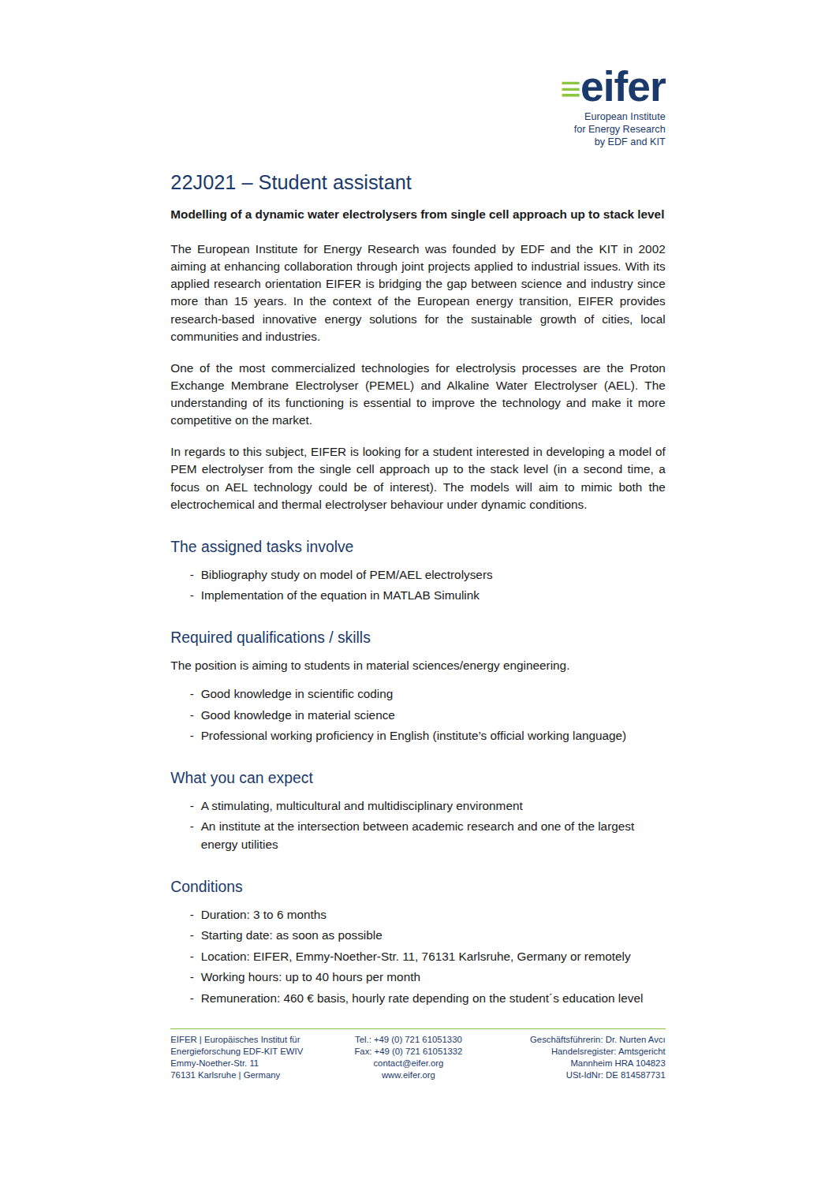≡eifer
European Institute
for Energy Research
by EDF and KIT
22J021 – Student assistant
Modelling of a dynamic water electrolysers from single cell approach up to stack level
The European Institute for Energy Research was founded by EDF and the KIT in 2002 aiming at enhancing collaboration through joint projects applied to industrial issues. With its applied research orientation EIFER is bridging the gap between science and industry since more than 15 years. In the context of the European energy transition, EIFER provides research-based innovative energy solutions for the sustainable growth of cities, local communities and industries.
One of the most commercialized technologies for electrolysis processes are the Proton Exchange Membrane Electrolyser (PEMEL) and Alkaline Water Electrolyser (AEL). The understanding of its functioning is essential to improve the technology and make it more competitive on the market.
In regards to this subject, EIFER is looking for a student interested in developing a model of PEM electrolyser from the single cell approach up to the stack level (in a second time, a focus on AEL technology could be of interest). The models will aim to mimic both the electrochemical and thermal electrolyser behaviour under dynamic conditions.
The assigned tasks involve
Bibliography study on model of PEM/AEL electrolysers
Implementation of the equation in MATLAB Simulink
Required qualifications / skills
The position is aiming to students in material sciences/energy engineering.
Good knowledge in scientific coding
Good knowledge in material science
Professional working proficiency in English (institute’s official working language)
What you can expect
A stimulating, multicultural and multidisciplinary environment
An institute at the intersection between academic research and one of the largest energy utilities
Conditions
Duration: 3 to 6 months
Starting date: as soon as possible
Location: EIFER, Emmy-Noether-Str. 11, 76131 Karlsruhe, Germany or remotely
Working hours: up to 40 hours per month
Remuneration: 460 € basis, hourly rate depending on the student´s education level
EIFER | Europäisches Institut für
Energieforschung EDF-KIT EWIV
Emmy-Noether-Str. 11
76131 Karlsruhe | Germany
Tel.: +49 (0) 721 61051330
Fax: +49 (0) 721 61051332
contact@eifer.org
www.eifer.org
Geschäftsführerin: Dr. Nurten Avcı
Handelsregister: Amtsgericht
Mannheim HRA 104823
USt-IdNr: DE 814587731